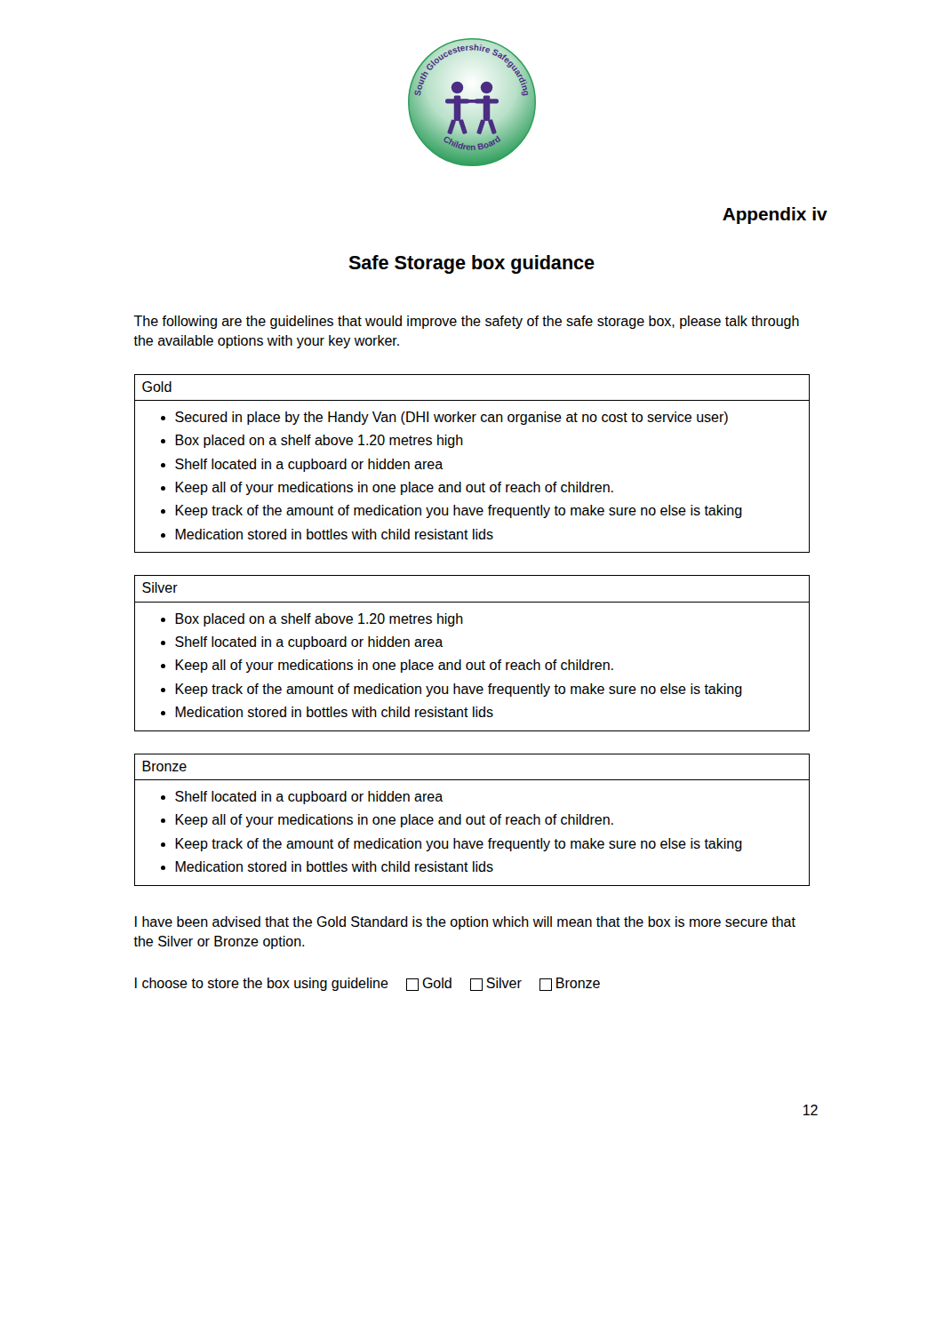South Gloucestershire Safeguarding Children Board
Appendix iv
Safe Storage box guidance
The following are the guidelines that would improve the safety of the safe storage box, please talk through the available options with your key worker.
Gold
Secured in place by the Handy Van (DHI worker can organise at no cost to service user)
Box placed on a shelf above 1.20 metres high
Shelf located in a cupboard or hidden area
Keep all of your medications in one place and out of reach of children.
Keep track of the amount of medication you have frequently to make sure no else is taking
Medication stored in bottles with child resistant lids
Silver
Box placed on a shelf above 1.20 metres high
Shelf located in a cupboard or hidden area
Keep all of your medications in one place and out of reach of children.
Keep track of the amount of medication you have frequently to make sure no else is taking
Medication stored in bottles with child resistant lids
Bronze
Shelf located in a cupboard or hidden area
Keep all of your medications in one place and out of reach of children.
Keep track of the amount of medication you have frequently to make sure no else is taking
Medication stored in bottles with child resistant lids
I have been advised that the Gold Standard is the option which will mean that the box is more secure that the Silver or Bronze option.
I choose to store the box using guideline Gold Silver Bronze
12